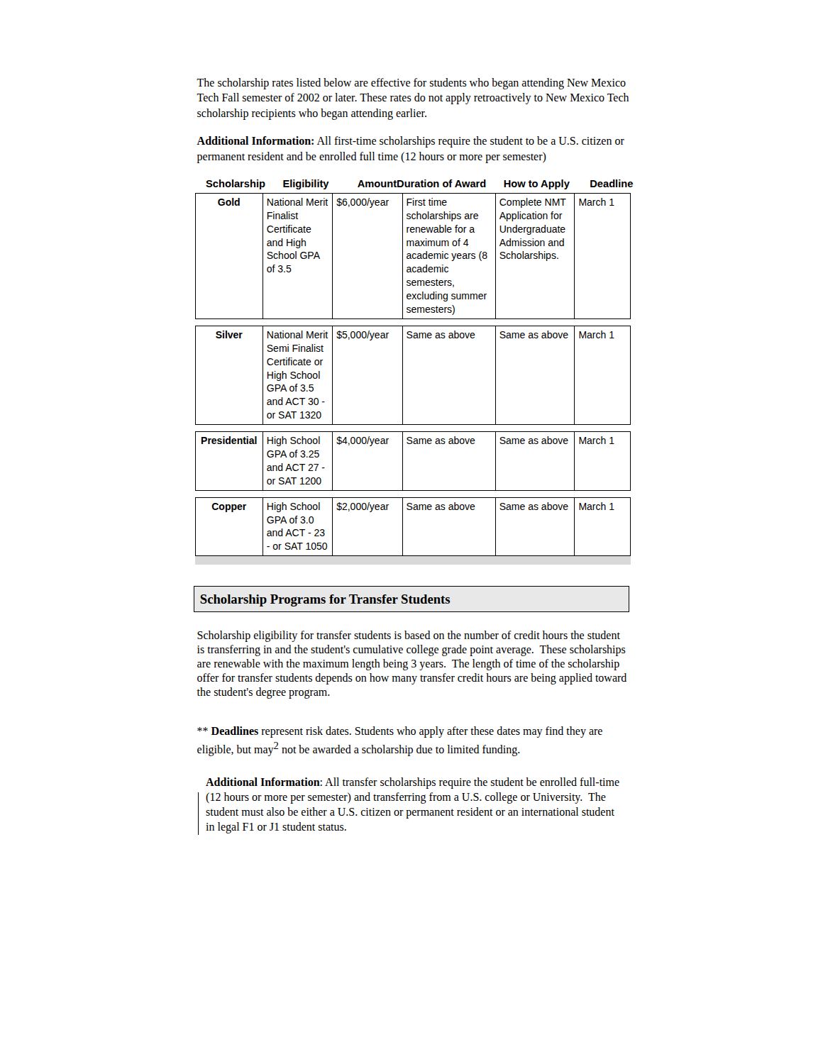The scholarship rates listed below are effective for students who began attending New Mexico Tech Fall semester of 2002 or later. These rates do not apply retroactively to New Mexico Tech scholarship recipients who began attending earlier.
Additional Information: All first-time scholarships require the student to be a U.S. citizen or permanent resident and be enrolled full time (12 hours or more per semester)
Scholarship Eligibility AmountDuration of Award How to Apply Deadline
| Gold | National Merit Finalist Certificate and High School GPA of 3.5 | $6,000/year | First time scholarships are renewable for a maximum of 4 academic years (8 academic semesters, excluding summer semesters) | Complete NMT Application for Undergraduate Admission and Scholarships. | March 1 |
| Silver | National Merit Semi Finalist Certificate or High School GPA of 3.5 and ACT 30 - or SAT 1320 | $5,000/year | Same as above | Same as above | March 1 |
| Presidential | High School GPA of 3.25 and ACT 27 - or SAT 1200 | $4,000/year | Same as above | Same as above | March 1 |
| Copper | High School GPA of 3.0 and ACT - 23 - or SAT 1050 | $2,000/year | Same as above | Same as above | March 1 |
Scholarship Programs for Transfer Students
Scholarship eligibility for transfer students is based on the number of credit hours the student is transferring in and the student's cumulative college grade point average. These scholarships are renewable with the maximum length being 3 years. The length of time of the scholarship offer for transfer students depends on how many transfer credit hours are being applied toward the student's degree program.
** Deadlines represent risk dates. Students who apply after these dates may find they are eligible, but may2 not be awarded a scholarship due to limited funding.
Additional Information: All transfer scholarships require the student be enrolled full-time (12 hours or more per semester) and transferring from a U.S. college or University. The student must also be either a U.S. citizen or permanent resident or an international student in legal F1 or J1 student status.